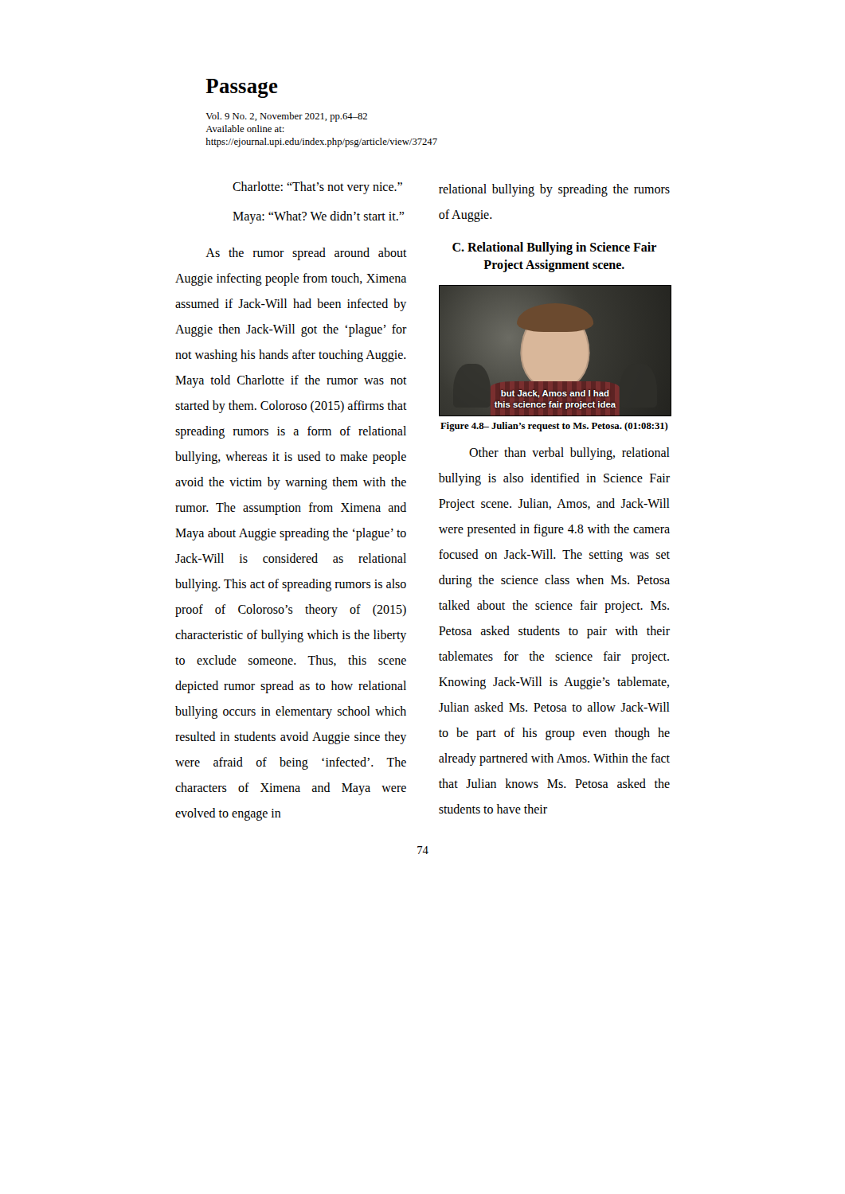Passage
Vol. 9 No. 2, November 2021, pp.64–82
Available online at:
https://ejournal.upi.edu/index.php/psg/article/view/37247
Charlotte: “That’s not very nice.”
Maya: “What? We didn’t start it.”
As the rumor spread around about Auggie infecting people from touch, Ximena assumed if Jack-Will had been infected by Auggie then Jack-Will got the ‘plague’ for not washing his hands after touching Auggie. Maya told Charlotte if the rumor was not started by them. Coloroso (2015) affirms that spreading rumors is a form of relational bullying, whereas it is used to make people avoid the victim by warning them with the rumor. The assumption from Ximena and Maya about Auggie spreading the ‘plague’ to Jack-Will is considered as relational bullying. This act of spreading rumors is also proof of Coloroso’s theory of (2015) characteristic of bullying which is the liberty to exclude someone. Thus, this scene depicted rumor spread as to how relational bullying occurs in elementary school which resulted in students avoid Auggie since they were afraid of being ‘infected’. The characters of Ximena and Maya were evolved to engage in
relational bullying by spreading the rumors of Auggie.
C. Relational Bullying in Science Fair Project Assignment scene.
but Jack, Amos and I had
this science fair project idea
Figure 4.8– Julian’s request to Ms. Petosa. (01:08:31)
Other than verbal bullying, relational bullying is also identified in Science Fair Project scene. Julian, Amos, and Jack-Will were presented in figure 4.8 with the camera focused on Jack-Will. The setting was set during the science class when Ms. Petosa talked about the science fair project. Ms. Petosa asked students to pair with their tablemates for the science fair project. Knowing Jack-Will is Auggie’s tablemate, Julian asked Ms. Petosa to allow Jack-Will to be part of his group even though he already partnered with Amos. Within the fact that Julian knows Ms. Petosa asked the students to have their
74